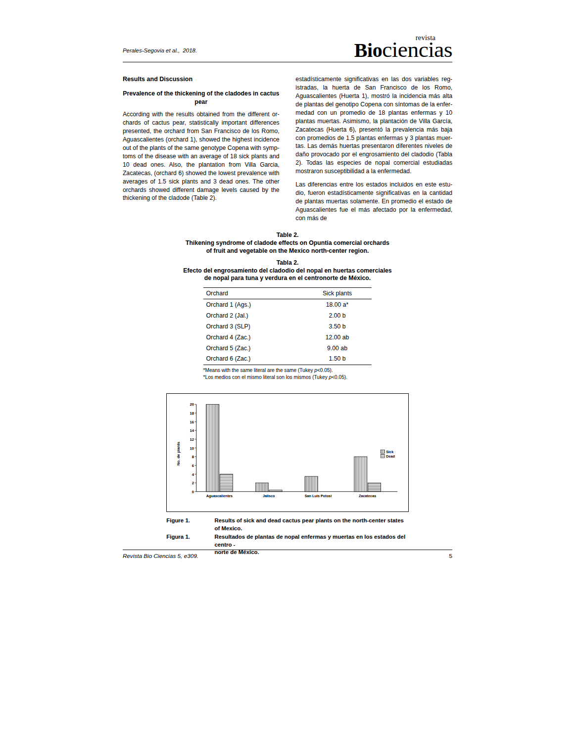Perales-Segovia et al., 2018.
revista Biociencias
Results and Discussion
Prevalence of the thickening of the cladodes in cactus pear
According with the results obtained from the different orchards of cactus pear, statistically important differences presented, the orchard from San Francisco de los Romo, Aguascalientes (orchard 1), showed the highest incidence out of the plants of the same genotype Copena with symptoms of the disease with an average of 18 sick plants and 10 dead ones. Also, the plantation from Villa Garcia, Zacatecas, (orchard 6) showed the lowest prevalence with averages of 1.5 sick plants and 3 dead ones. The other orchards showed different damage levels caused by the thickening of the cladode (Table 2).
estadísticamente significativas en las dos variables registradas, la huerta de San Francisco de los Romo, Aguascalientes (Huerta 1), mostró la incidencia más alta de plantas del genotipo Copena con síntomas de la enfermedad con un promedio de 18 plantas enfermas y 10 plantas muertas. Asimismo, la plantación de Villa García, Zacatecas (Huerta 6), presentó la prevalencia más baja con promedios de 1.5 plantas enfermas y 3 plantas muertas. Las demás huertas presentaron diferentes niveles de daño provocado por el engrosamiento del cladodio (Tabla 2). Todas las especies de nopal comercial estudiadas mostraron susceptibilidad a la enfermedad.
Las diferencias entre los estados incluidos en este estudio, fueron estadísticamente significativas en la cantidad de plantas muertas solamente. En promedio el estado de Aguascalientes fue el más afectado por la enfermedad, con más de
Table 2.
Thikening syndrome of cladode effects on Opuntia comercial orchards
of fruit and vegetable on the Mexico north-center region.
Tabla 2.
Efecto del engrosamiento del cladodio del nopal en huertas comerciales
de nopal para tuna y verdura en el centronorte de México.
| Orchard | Sick plants |
| --- | --- |
| Orchard 1 (Ags.) | 18.00 a* |
| Orchard 2 (Jal.) | 2.00 b |
| Orchard 3 (SLP) | 3.50 b |
| Orchard 4 (Zac.) | 12.00 ab |
| Orchard 5 (Zac.) | 9.00 ab |
| Orchard 6 (Zac.) | 1.50 b |
*Means with the same literal are the same (Tukey p<0.05).
*Los medios con el mismo literal son los mismos (Tukey p<0.05).
20 18 16 14 12 10 8 6 4 2 0 No. de plants Aguascalientes Jalisco San Luis Potosi Zacatecas Sick Dead
Figure 1. Results of sick and dead cactus pear plants on the north-center states of Mexico.
Figura 1. Resultados de plantas de nopal enfermas y muertas en los estados del centro -
norte de México.
Revista Bio Ciencias 5, e309. 5